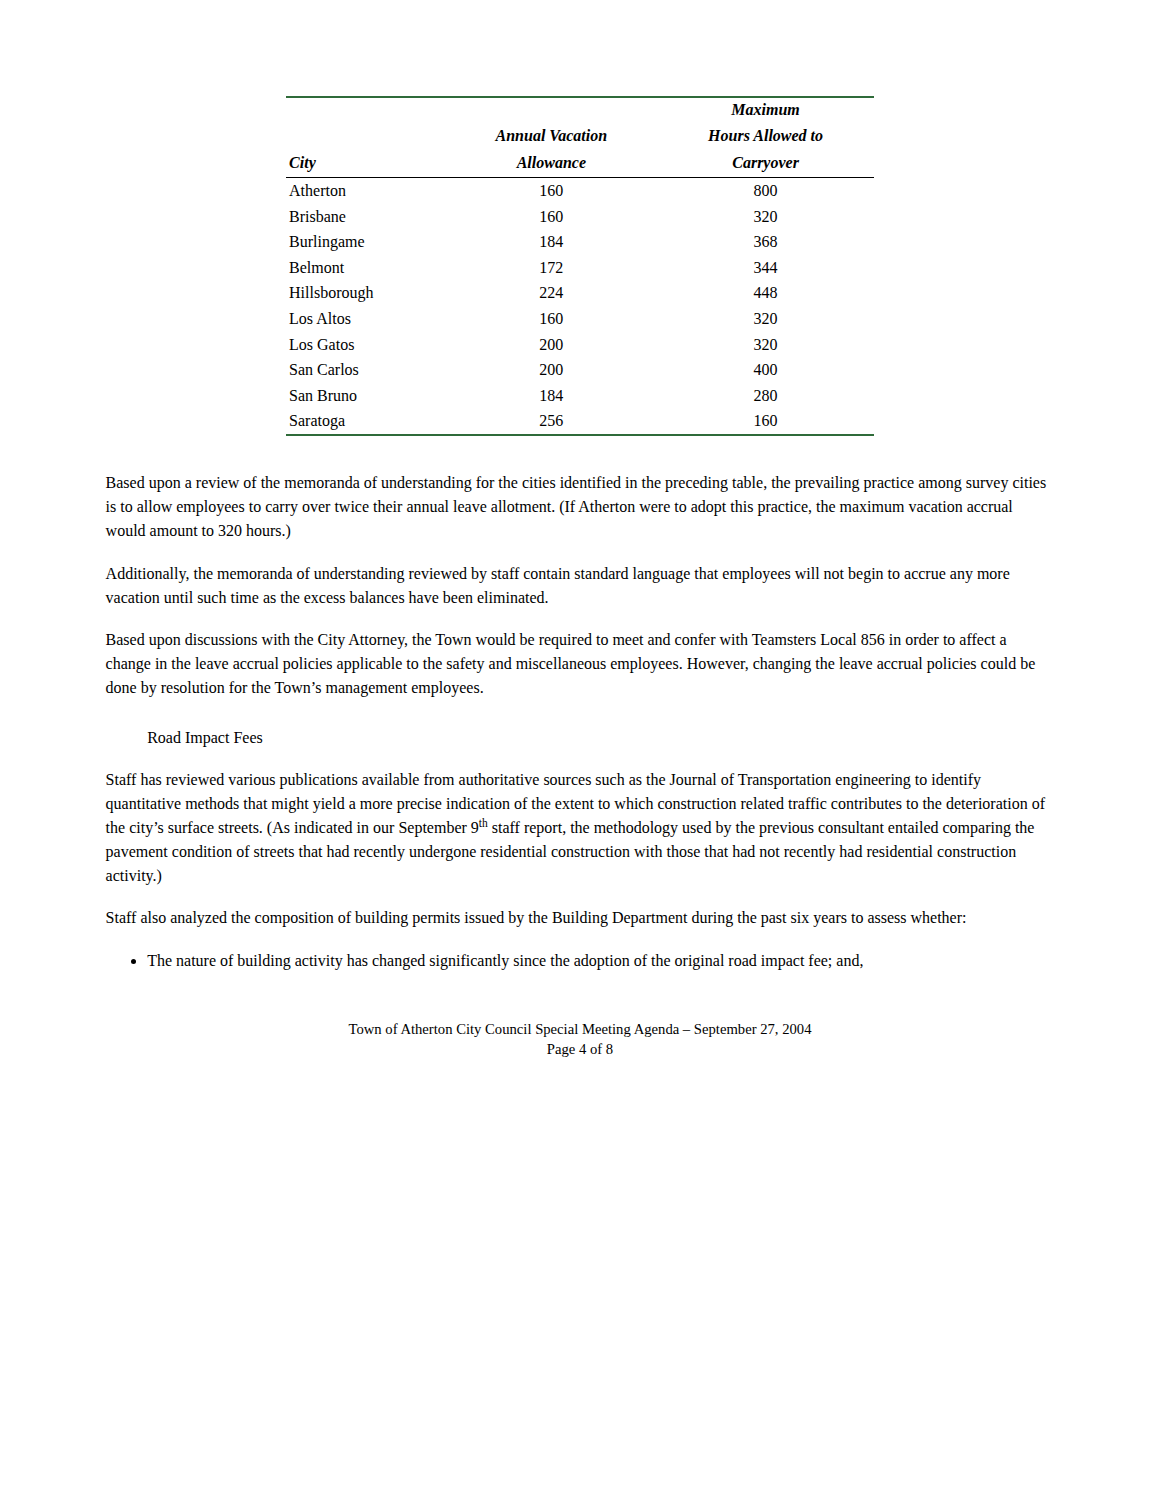| | | Maximum |
| --- | --- | --- |
| | Annual Vacation | Hours Allowed to |
| City | Allowance | Carryover |
| Atherton | 160 | 800 |
| Brisbane | 160 | 320 |
| Burlingame | 184 | 368 |
| Belmont | 172 | 344 |
| Hillsborough | 224 | 448 |
| Los Altos | 160 | 320 |
| Los Gatos | 200 | 320 |
| San Carlos | 200 | 400 |
| San Bruno | 184 | 280 |
| Saratoga | 256 | 160 |
Based upon a review of the memoranda of understanding for the cities identified in the preceding table, the prevailing practice among survey cities is to allow employees to carry over twice their annual leave allotment. (If Atherton were to adopt this practice, the maximum vacation accrual would amount to 320 hours.)
Additionally, the memoranda of understanding reviewed by staff contain standard language that employees will not begin to accrue any more vacation until such time as the excess balances have been eliminated.
Based upon discussions with the City Attorney, the Town would be required to meet and confer with Teamsters Local 856 in order to affect a change in the leave accrual policies applicable to the safety and miscellaneous employees. However, changing the leave accrual policies could be done by resolution for the Town’s management employees.
Road Impact Fees
Staff has reviewed various publications available from authoritative sources such as the Journal of Transportation engineering to identify quantitative methods that might yield a more precise indication of the extent to which construction related traffic contributes to the deterioration of the city’s surface streets. (As indicated in our September 9th staff report, the methodology used by the previous consultant entailed comparing the pavement condition of streets that had recently undergone residential construction with those that had not recently had residential construction activity.)
Staff also analyzed the composition of building permits issued by the Building Department during the past six years to assess whether:
The nature of building activity has changed significantly since the adoption of the original road impact fee; and,
Town of Atherton City Council Special Meeting Agenda – September 27, 2004
Page 4 of 8